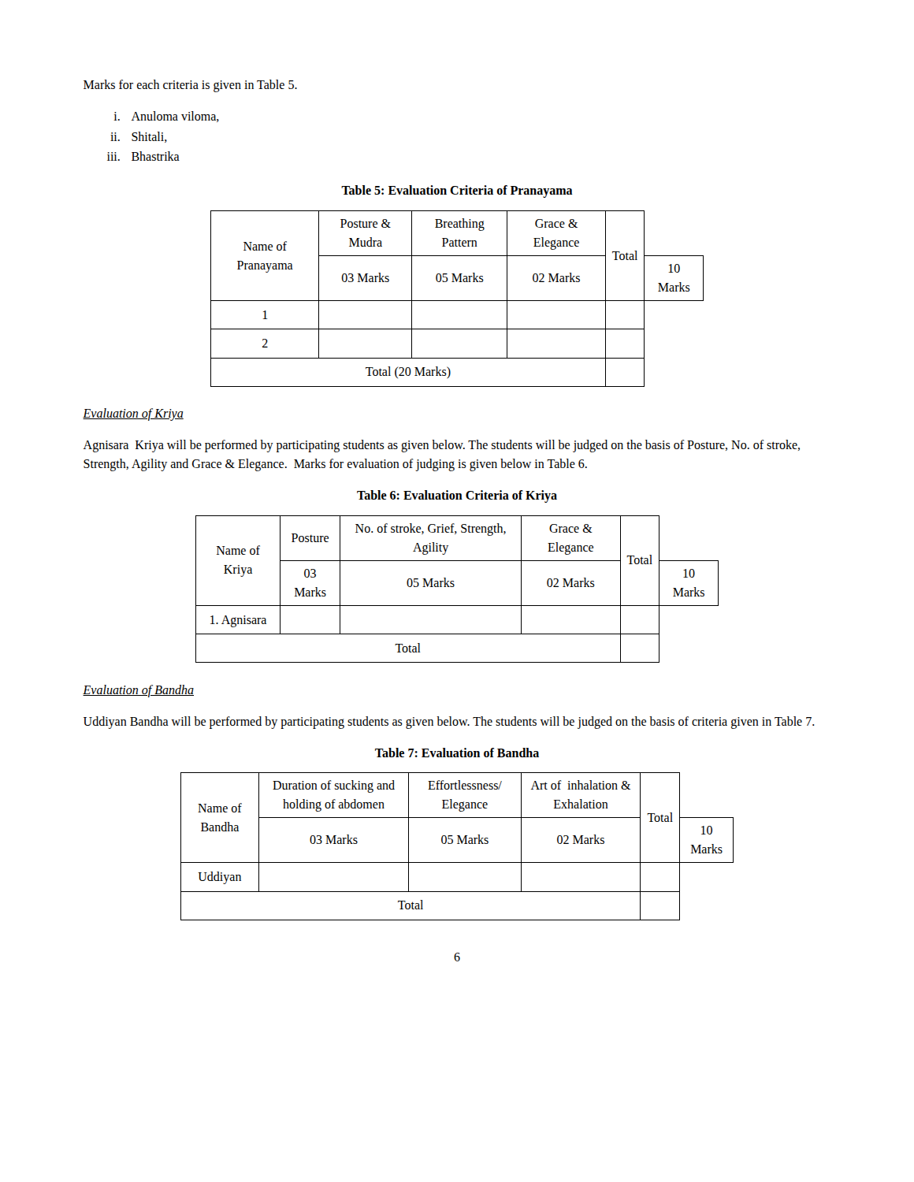Marks for each criteria is given in Table 5.
Anuloma viloma,
Shitali,
Bhastrika
Table 5: Evaluation Criteria of Pranayama
| Name of Pranayama | Posture & Mudra | Breathing Pattern | Grace & Elegance | Total |
| 03 Marks | 05 Marks | 02 Marks | 10 Marks |
| 1 | | | | |
| 2 | | | | |
| Total (20 Marks) | |
Evaluation of Kriya
Agnisara Kriya will be performed by participating students as given below. The students will be judged on the basis of Posture, No. of stroke, Strength, Agility and Grace & Elegance. Marks for evaluation of judging is given below in Table 6.
Table 6: Evaluation Criteria of Kriya
| Name of Kriya | Posture | No. of stroke, Grief, Strength, Agility | Grace & Elegance | Total |
| 03 Marks | 05 Marks | 02 Marks | 10 Marks |
| 1. Agnisara | | | | |
| Total | |
Evaluation of Bandha
Uddiyan Bandha will be performed by participating students as given below. The students will be judged on the basis of criteria given in Table 7.
Table 7: Evaluation of Bandha
| Name of Bandha | Duration of sucking and holding of abdomen | Effortlessness/ Elegance | Art of inhalation & Exhalation | Total |
| 03 Marks | 05 Marks | 02 Marks | 10 Marks |
| Uddiyan | | | | |
| Total | |
6